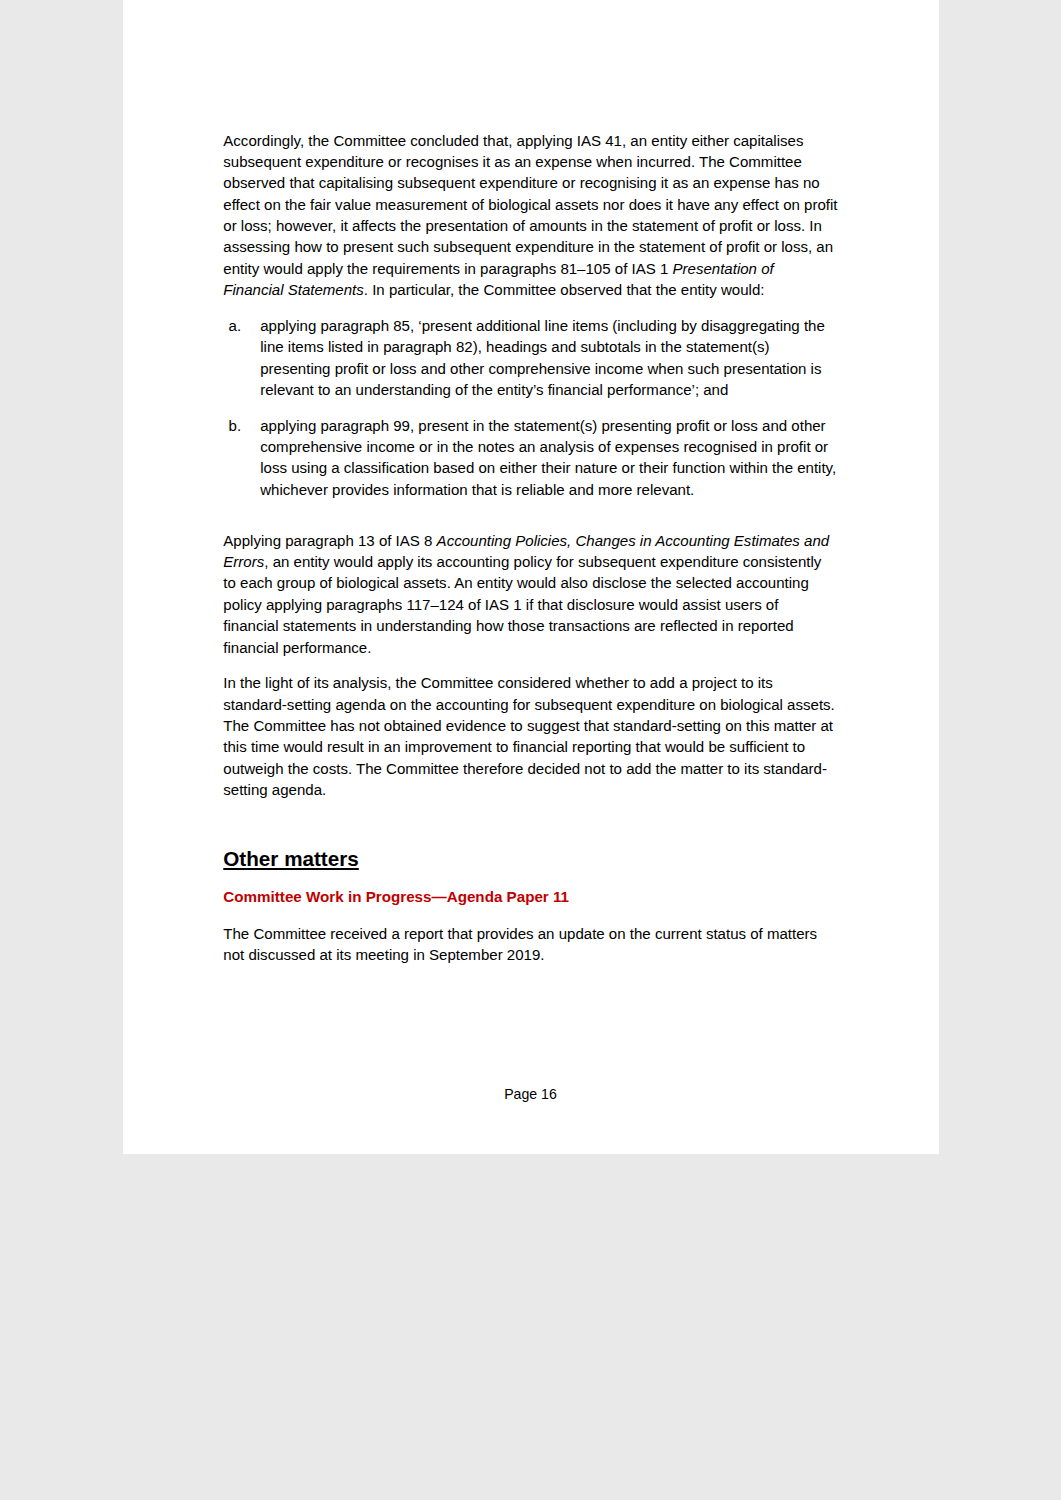Accordingly, the Committee concluded that, applying IAS 41, an entity either capitalises subsequent expenditure or recognises it as an expense when incurred. The Committee observed that capitalising subsequent expenditure or recognising it as an expense has no effect on the fair value measurement of biological assets nor does it have any effect on profit or loss; however, it affects the presentation of amounts in the statement of profit or loss. In assessing how to present such subsequent expenditure in the statement of profit or loss, an entity would apply the requirements in paragraphs 81–105 of IAS 1 Presentation of Financial Statements. In particular, the Committee observed that the entity would:
applying paragraph 85, ‘present additional line items (including by disaggregating the line items listed in paragraph 82), headings and subtotals in the statement(s) presenting profit or loss and other comprehensive income when such presentation is relevant to an understanding of the entity’s financial performance’; and
applying paragraph 99, present in the statement(s) presenting profit or loss and other comprehensive income or in the notes an analysis of expenses recognised in profit or loss using a classification based on either their nature or their function within the entity, whichever provides information that is reliable and more relevant.
Applying paragraph 13 of IAS 8 Accounting Policies, Changes in Accounting Estimates and Errors, an entity would apply its accounting policy for subsequent expenditure consistently to each group of biological assets. An entity would also disclose the selected accounting policy applying paragraphs 117–124 of IAS 1 if that disclosure would assist users of financial statements in understanding how those transactions are reflected in reported financial performance.
In the light of its analysis, the Committee considered whether to add a project to its standard-setting agenda on the accounting for subsequent expenditure on biological assets. The Committee has not obtained evidence to suggest that standard-setting on this matter at this time would result in an improvement to financial reporting that would be sufficient to outweigh the costs. The Committee therefore decided not to add the matter to its standard-setting agenda.
Other matters
Committee Work in Progress—Agenda Paper 11
The Committee received a report that provides an update on the current status of matters not discussed at its meeting in September 2019.
Page 16